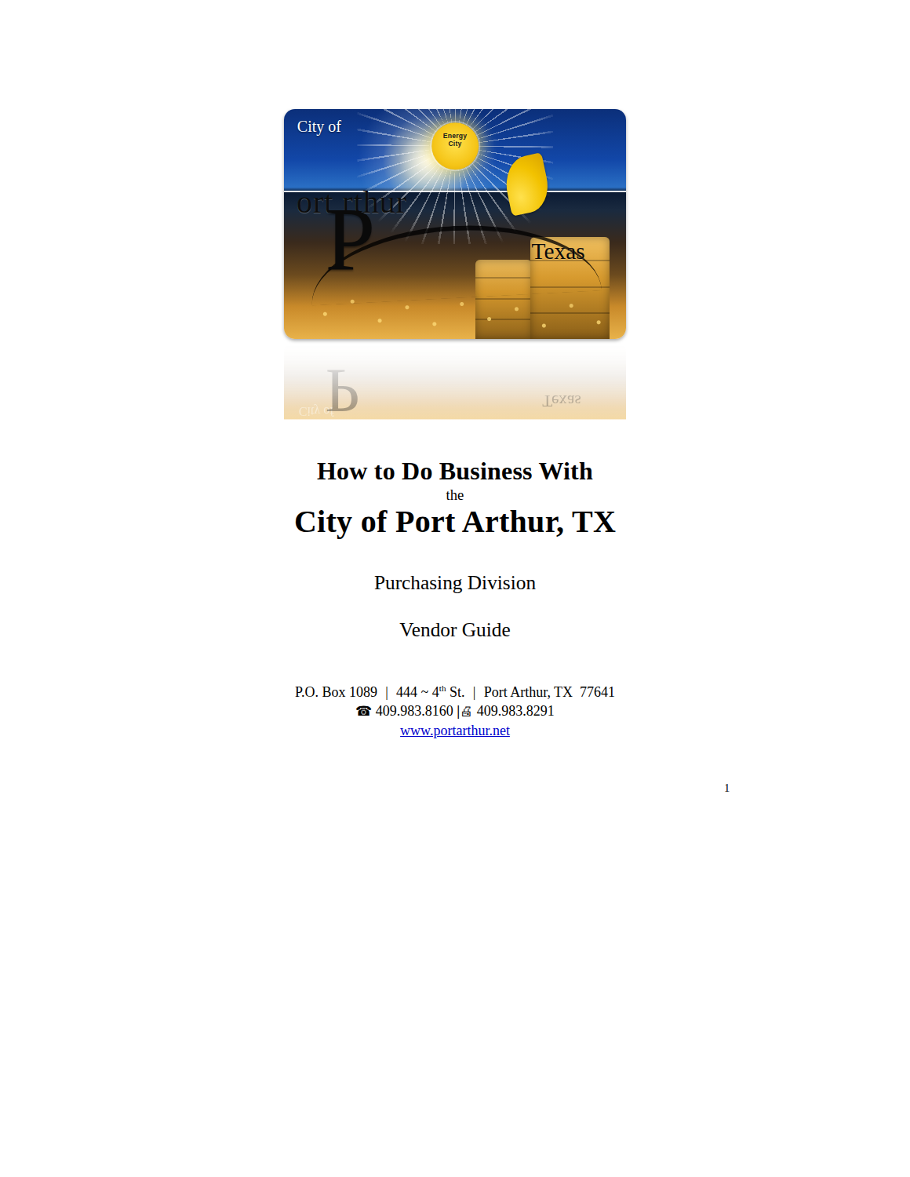Energy
City
City of
ort rthur
P
Texas
City of
P
Texas
How to Do Business With
the
City of Port Arthur, TX
Purchasing Division
Vendor Guide
P.O. Box 1089 | 444 ~ 4th St. | Port Arthur, TX 77641 ☎ 409.983.8160 |🖨 409.983.8291 www.portarthur.net
1